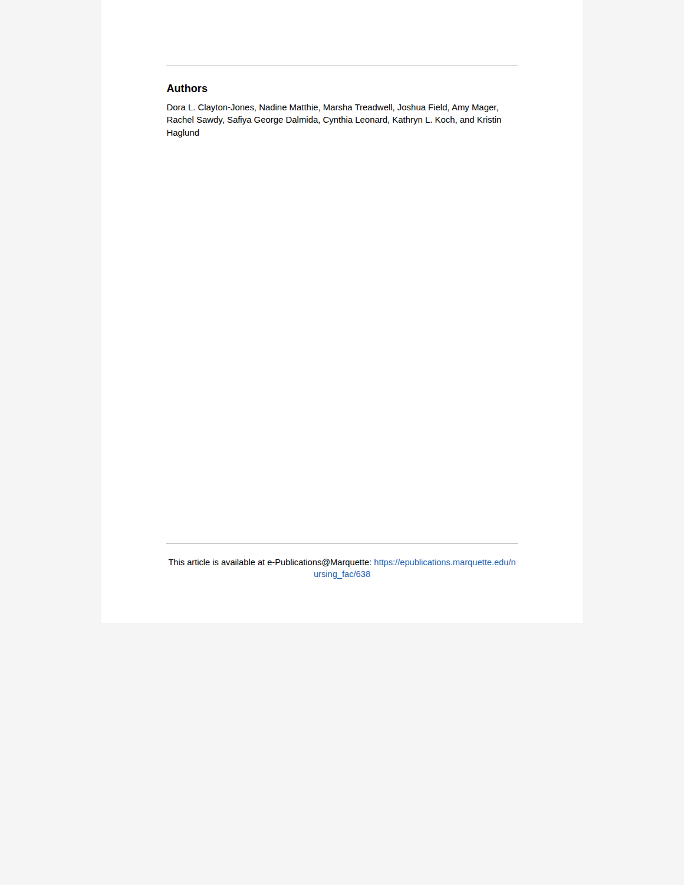Authors
Dora L. Clayton-Jones, Nadine Matthie, Marsha Treadwell, Joshua Field, Amy Mager, Rachel Sawdy, Safiya George Dalmida, Cynthia Leonard, Kathryn L. Koch, and Kristin Haglund
This article is available at e-Publications@Marquette: https://epublications.marquette.edu/nursing_fac/638